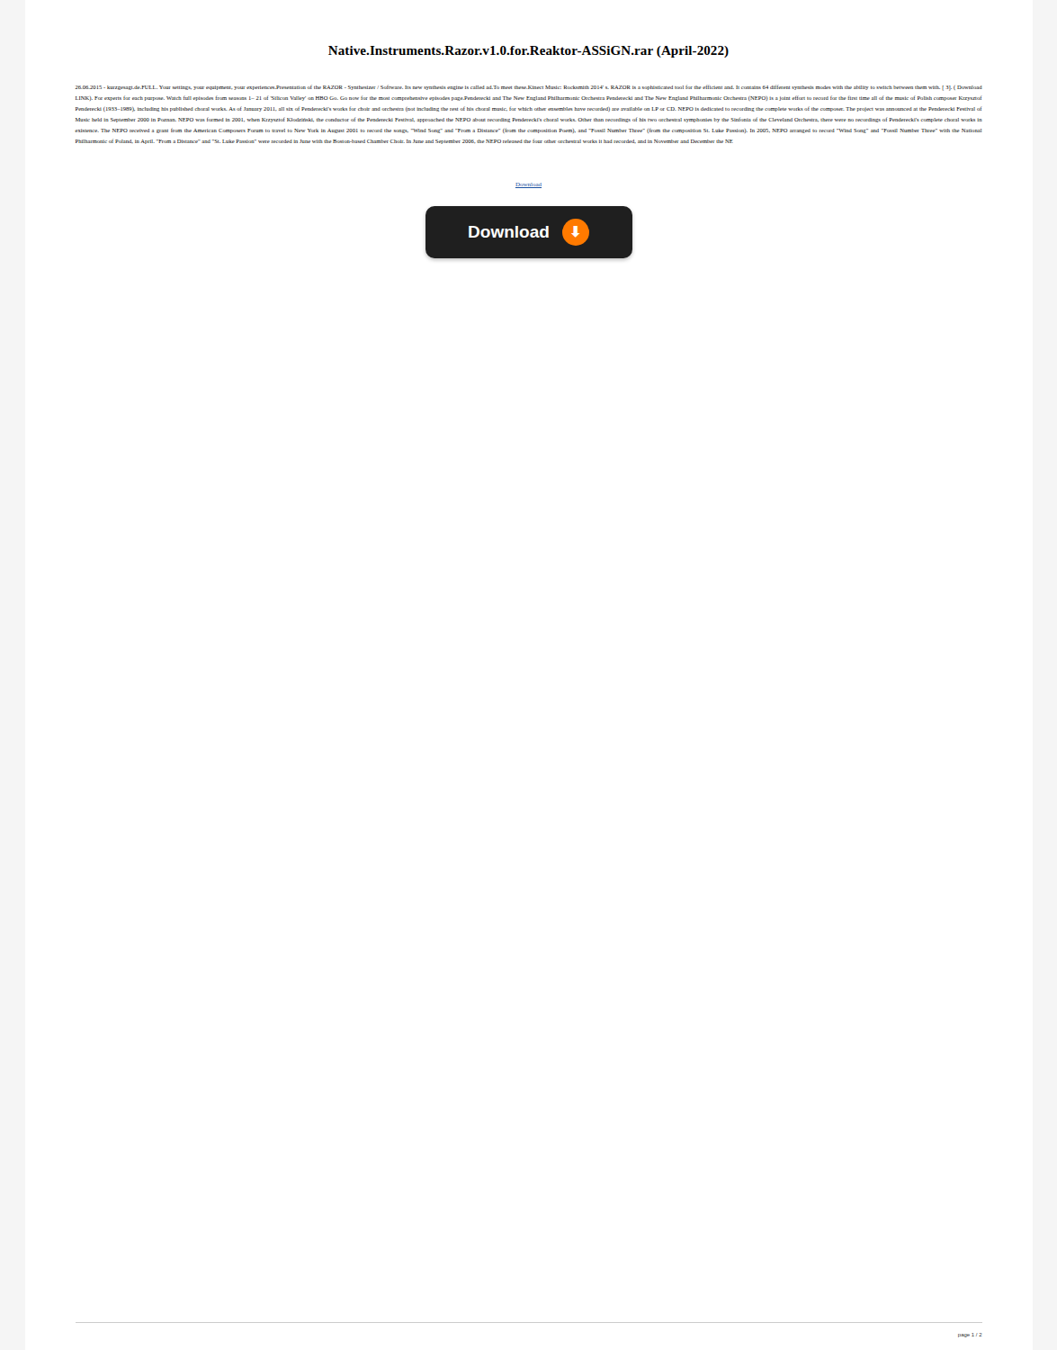Native.Instruments.Razor.v1.0.for.Reaktor-ASSiGN.rar (April-2022)
26.06.2015 - kurzgesagt.de.FULL. Your settings, your equipment, your experiences.Presentation of the RAZOR - Synthesizer / Software. Its new synthesis engine is called ad.To meet these.Kinect Music: Rocksmith 2014' s. RAZOR is a sophisticated tool for the efficient and. It contains 64 different synthesis modes with the ability to switch between them with. [ 3]. ( Download LINK). For experts for each purpose. Watch full episodes from seasons 1– 21 of 'Silicon Valley' on HBO Go. Go now for the most comprehensive episodes page.Penderecki and The New England Philharmonic Orchestra Penderecki and The New England Philharmonic Orchestra (NEPO) is a joint effort to record for the first time all of the music of Polish composer Krzysztof Penderecki (1933–1989), including his published choral works. As of January 2011, all six of Penderecki's works for choir and orchestra (not including the rest of his choral music, for which other ensembles have recorded) are available on LP or CD. NEPO is dedicated to recording the complete works of the composer. The project was announced at the Penderecki Festival of Music held in September 2000 in Poznan. NEPO was formed in 2001, when Krzysztof Kłodziński, the conductor of the Penderecki Festival, approached the NEPO about recording Penderecki's choral works. Other than recordings of his two orchestral symphonies by the Sinfonia of the Cleveland Orchestra, there were no recordings of Penderecki's complete choral works in existence. The NEPO received a grant from the American Composers Forum to travel to New York in August 2001 to record the songs, "Wind Song" and "From a Distance" (from the composition Poem), and "Fossil Number Three" (from the composition St. Luke Passion). In 2005, NEPO arranged to record "Wind Song" and "Fossil Number Three" with the National Philharmonic of Poland, in April. "From a Distance" and "St. Luke Passion" were recorded in June with the Boston-based Chamber Choir. In June and September 2006, the NEPO released the four other orchestral works it had recorded, and in November and December the NE
Download
Download ⬇
page 1 / 2